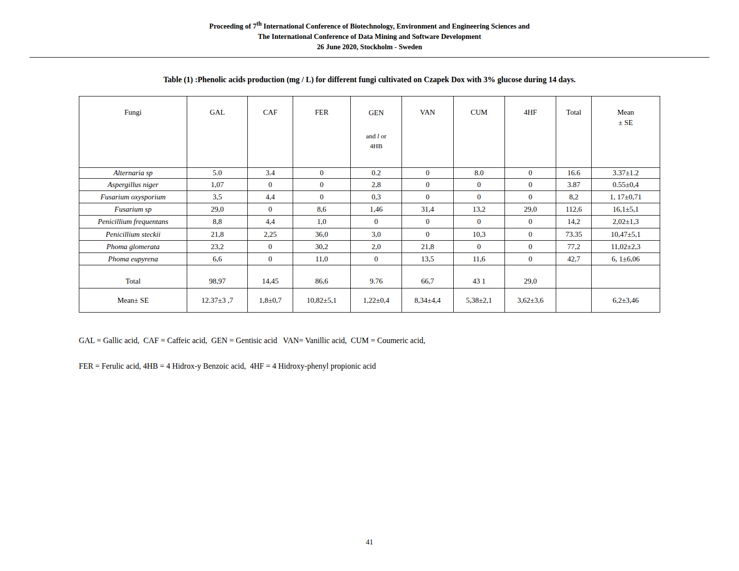Proceeding of 7th International Conference of Biotechnology, Environment and Engineering Sciences and The International Conference of Data Mining and Software Development 26 June 2020, Stockholm - Sweden
Table (1) :Phenolic acids production (mg / L) for different fungi cultivated on Czapek Dox with 3% glucose during 14 days.
| Fungi | GAL | CAF | FER | GEN and l or 4HB | VAN | CUM | 4HF | Total | Mean ± SE |
| --- | --- | --- | --- | --- | --- | --- | --- | --- | --- |
| Alternaria sp | 5.0 | 3.4 | 0 | 0.2 | 0 | 8.0 | 0 | 16.6 | 3.37±1.2 |
| Aspergillus niger | 1,07 | 0 | 0 | 2,8 | 0 | 0 | 0 | 3.87 | 0.55±0,4 |
| Fusarium oxysporium | 3,5 | 4,4 | 0 | 0,3 | 0 | 0 | 0 | 8,2 | 1, 17±0,71 |
| Fusarium sp | 29,0 | 0 | 8,6 | 1,46 | 31,4 | 13,2 | 29,0 | 112,6 | 16,1±5,1 |
| Penicillium frequentans | 8,8 | 4,4 | 1,0 | 0 | 0 | 0 | 0 | 14,2 | 2,02±1,3 |
| Penicillium steckii | 21,8 | 2,25 | 36,0 | 3,0 | 0 | 10,3 | 0 | 73.35 | 10,47±5,1 |
| Phoma glomerata | 23,2 | 0 | 30,2 | 2,0 | 21,8 | 0 | 0 | 77,2 | 11,02±2,3 |
| Phoma eupyrena | 6,6 | 0 | 11,0 | 0 | 13,5 | 11,6 | 0 | 42,7 | 6, 1±6,06 |
| Total | 98,97 | 14,45 | 86,6 | 9.76 | 66,7 | 43 1 | 29,0 | | |
| Mean± SE | 12.37±3 ,7 | 1,8±0,7 | 10,82±5,1 | 1,22±0,4 | 8,34±4,4 | 5,38±2,1 | 3,62±3,6 | | 6,2±3,46 |
GAL = Gallic acid, CAF = Caffeic acid, GEN = Gentisic acid VAN= Vanillic acid, CUM = Coumeric acid,
FER = Ferulic acid, 4HB = 4 Hidrox-y Benzoic acid, 4HF = 4 Hidroxy-phenyl propionic acid
41